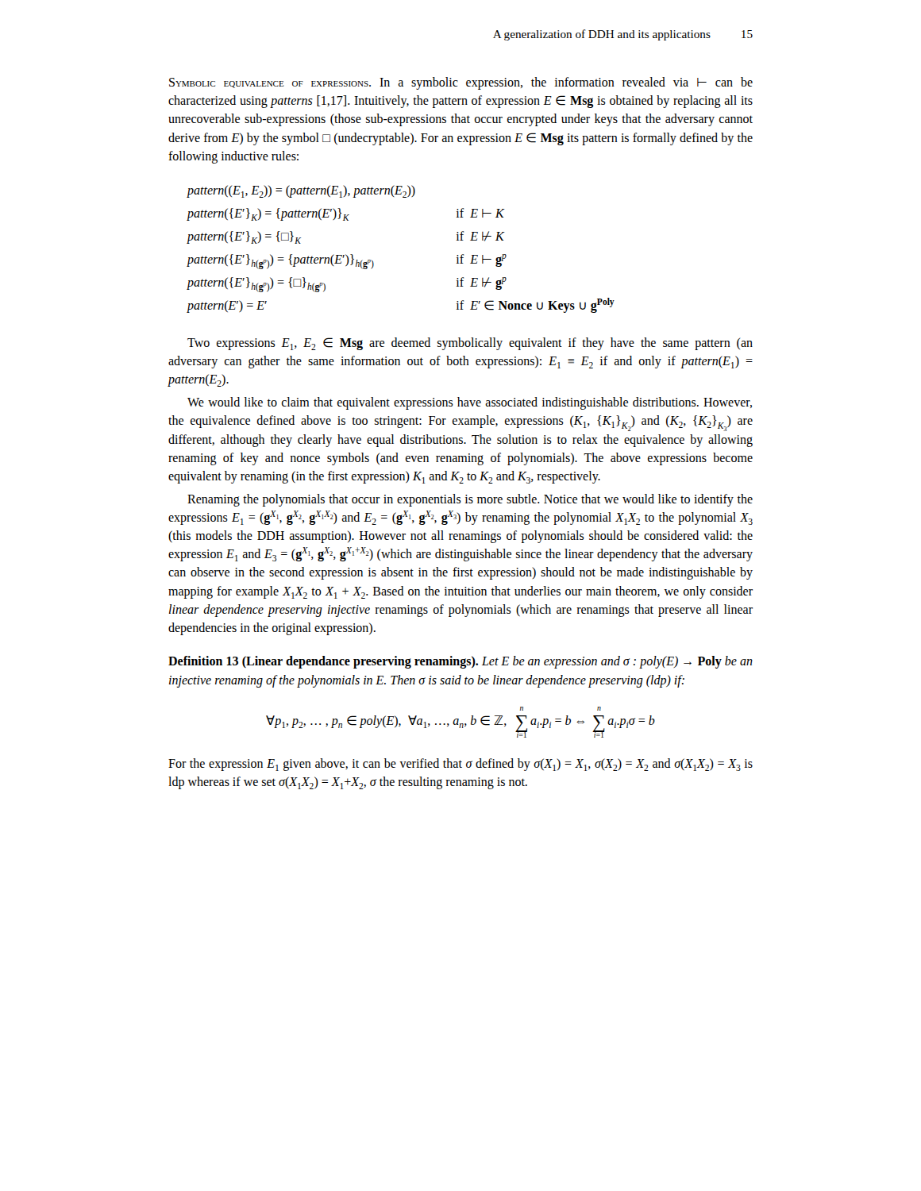A generalization of DDH and its applications15
Symbolic equivalence of expressions.
In a symbolic expression, the information revealed via ⊢ can be characterized using patterns [1,17]. Intuitively, the pattern of expression E ∈ Msg is obtained by replacing all its unrecoverable sub-expressions (those sub-expressions that occur encrypted under keys that the adversary cannot derive from E) by the symbol □ (undecryptable). For an expression E ∈ Msg its pattern is formally defined by the following inductive rules:
| pattern (( E 1 , E 2 )) = ( pattern ( E 1 ), pattern ( E 2 )) | |
| pattern ({ E ′} K ) = { pattern ( E ′)} K | if E ⊢ K |
| pattern ({ E ′} K ) = { □ } K | if E ⊬ K |
| pattern ({ E ′} h ( g p ) ) = { pattern ( E ′)} h ( g p ) | if E ⊢ g p |
| pattern ({ E ′} h ( g p ) ) = { □ } h ( g p ) | if E ⊬ g p |
| pattern ( E ′) = E ′ | if E ′ ∈ Nonce ∪ Keys ∪ g Poly |
Two expressions E1, E2 ∈ Msg are deemed symbolically equivalent if they have the same pattern (an adversary can gather the same information out of both expressions): E1 ≡ E2 if and only if pattern(E1) = pattern(E2).
We would like to claim that equivalent expressions have associated indistinguishable distributions. However, the equivalence defined above is too stringent: For example, expressions (K1, {K1}K2) and (K2, {K2}K3) are different, although they clearly have equal distributions. The solution is to relax the equivalence by allowing renaming of key and nonce symbols (and even renaming of polynomials). The above expressions become equivalent by renaming (in the first expression) K1 and K2 to K2 and K3, respectively.
Renaming the polynomials that occur in exponentials is more subtle. Notice that we would like to identify the expressions E1 = (gX1, gX2, gX1X2) and E2 = (gX1, gX2, gX3) by renaming the polynomial X1X2 to the polynomial X3 (this models the DDH assumption). However not all renamings of polynomials should be considered valid: the expression E1 and E3 = (gX1, gX2, gX1+X2) (which are distinguishable since the linear dependency that the adversary can observe in the second expression is absent in the first expression) should not be made indistinguishable by mapping for example X1X2 to X1 + X2. Based on the intuition that underlies our main theorem, we only consider linear dependence preserving injective renamings of polynomials (which are renamings that preserve all linear dependencies in the original expression).
Definition 13 (Linear dependance preserving renamings). Let E be an expression and σ : poly(E) → Poly be an injective renaming of the polynomials in E. Then σ is said to be linear dependence preserving (ldp) if:
∀p1, p2, … , pn ∈ poly(E), ∀a1, …, an, b ∈ ℤ, n∑i=1 ai.pi = b ⇔ n∑i=1 ai.piσ = b
For the expression E1 given above, it can be verified that σ defined by σ(X1) = X1, σ(X2) = X2 and σ(X1X2) = X3 is ldp whereas if we set σ(X1X2) = X1+X2, σ the resulting renaming is not.